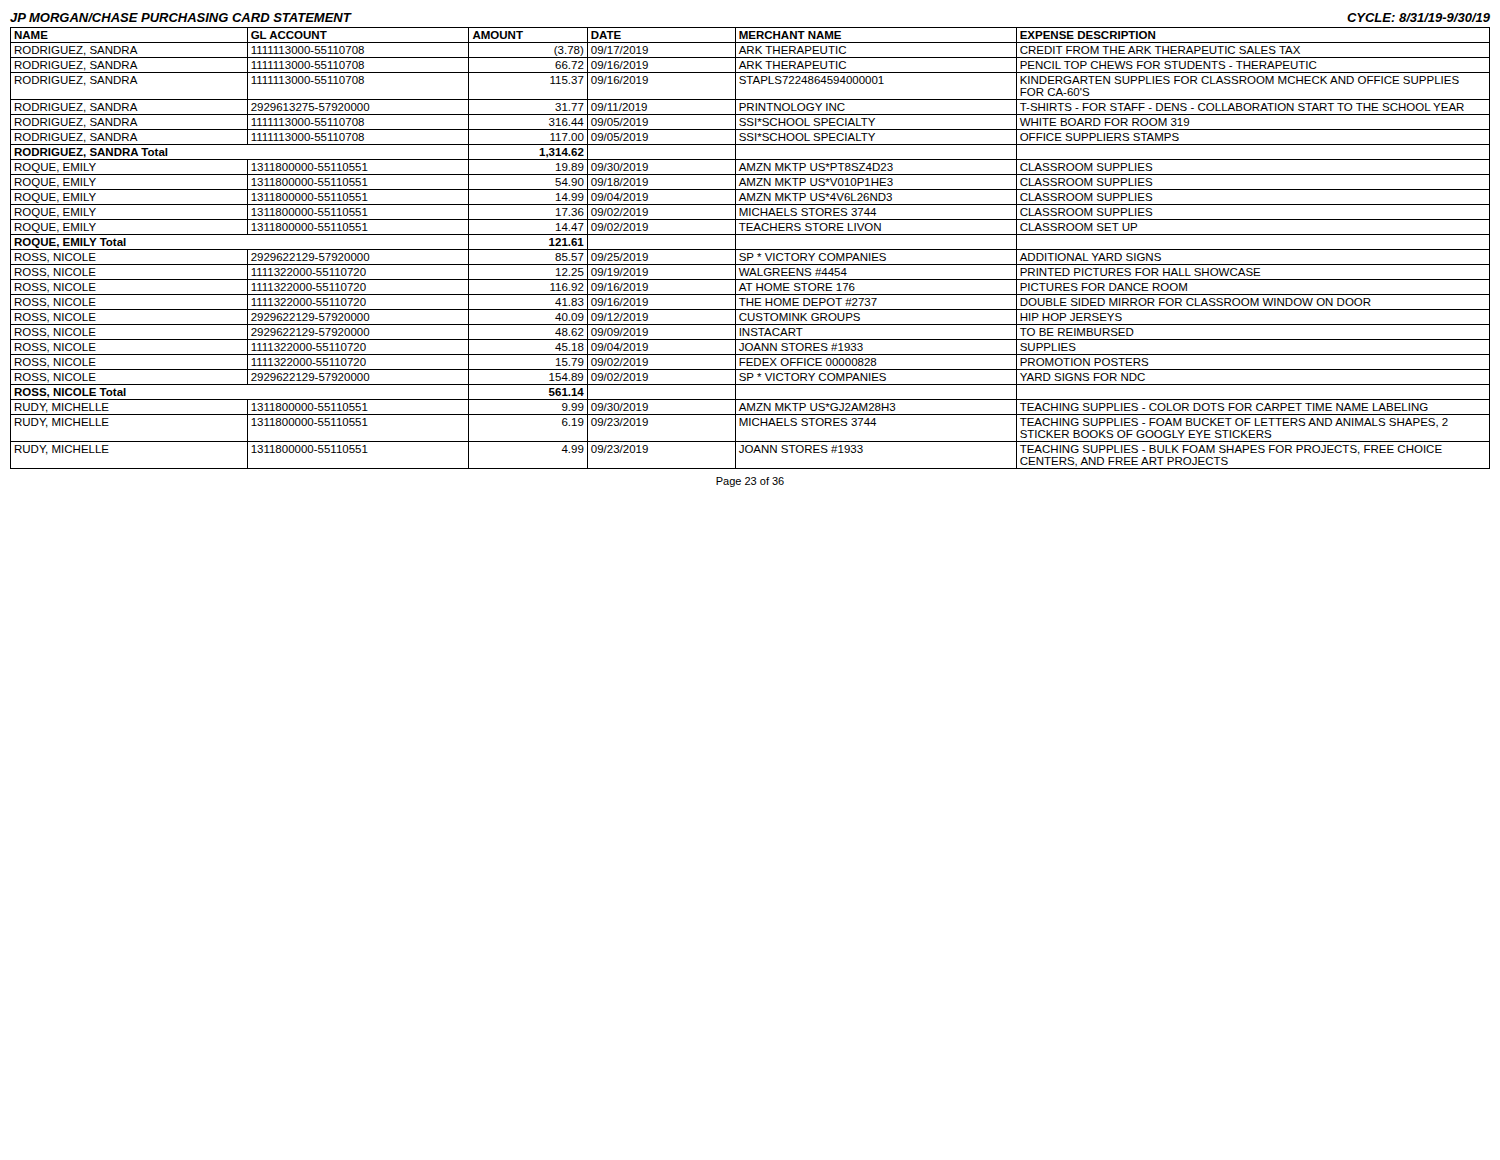JP MORGAN/CHASE PURCHASING CARD STATEMENT CYCLE: 8/31/19-9/30/19
| NAME | GL ACCOUNT | AMOUNT | DATE | MERCHANT NAME | EXPENSE DESCRIPTION |
| --- | --- | --- | --- | --- | --- |
| RODRIGUEZ, SANDRA | 1111113000-55110708 | (3.78) | 09/17/2019 | ARK THERAPEUTIC | CREDIT FROM THE ARK THERAPEUTIC SALES TAX |
| RODRIGUEZ, SANDRA | 1111113000-55110708 | 66.72 | 09/16/2019 | ARK THERAPEUTIC | PENCIL TOP CHEWS FOR STUDENTS - THERAPEUTIC |
| RODRIGUEZ, SANDRA | 1111113000-55110708 | 115.37 | 09/16/2019 | STAPLS7224864594000001 | KINDERGARTEN SUPPLIES FOR CLASSROOM MCHECK AND OFFICE SUPPLIES FOR CA-60'S |
| RODRIGUEZ, SANDRA | 2929613275-57920000 | 31.77 | 09/11/2019 | PRINTNOLOGY INC | T-SHIRTS - FOR STAFF - DENS - COLLABORATION START TO THE SCHOOL YEAR |
| RODRIGUEZ, SANDRA | 1111113000-55110708 | 316.44 | 09/05/2019 | SSI*SCHOOL SPECIALTY | WHITE BOARD FOR ROOM 319 |
| RODRIGUEZ, SANDRA | 1111113000-55110708 | 117.00 | 09/05/2019 | SSI*SCHOOL SPECIALTY | OFFICE SUPPLIERS STAMPS |
| RODRIGUEZ, SANDRA Total | 1,314.62 | | | |
| ROQUE, EMILY | 1311800000-55110551 | 19.89 | 09/30/2019 | AMZN MKTP US*PT8SZ4D23 | CLASSROOM SUPPLIES |
| ROQUE, EMILY | 1311800000-55110551 | 54.90 | 09/18/2019 | AMZN MKTP US*V010P1HE3 | CLASSROOM SUPPLIES |
| ROQUE, EMILY | 1311800000-55110551 | 14.99 | 09/04/2019 | AMZN MKTP US*4V6L26ND3 | CLASSROOM SUPPLIES |
| ROQUE, EMILY | 1311800000-55110551 | 17.36 | 09/02/2019 | MICHAELS STORES 3744 | CLASSROOM SUPPLIES |
| ROQUE, EMILY | 1311800000-55110551 | 14.47 | 09/02/2019 | TEACHERS STORE LIVON | CLASSROOM SET UP |
| ROQUE, EMILY Total | 121.61 | | | |
| ROSS, NICOLE | 2929622129-57920000 | 85.57 | 09/25/2019 | SP * VICTORY COMPANIES | ADDITIONAL YARD SIGNS |
| ROSS, NICOLE | 1111322000-55110720 | 12.25 | 09/19/2019 | WALGREENS #4454 | PRINTED PICTURES FOR HALL SHOWCASE |
| ROSS, NICOLE | 1111322000-55110720 | 116.92 | 09/16/2019 | AT HOME STORE 176 | PICTURES FOR DANCE ROOM |
| ROSS, NICOLE | 1111322000-55110720 | 41.83 | 09/16/2019 | THE HOME DEPOT #2737 | DOUBLE SIDED MIRROR FOR CLASSROOM WINDOW ON DOOR |
| ROSS, NICOLE | 2929622129-57920000 | 40.09 | 09/12/2019 | CUSTOMINK GROUPS | HIP HOP JERSEYS |
| ROSS, NICOLE | 2929622129-57920000 | 48.62 | 09/09/2019 | INSTACART | TO BE REIMBURSED |
| ROSS, NICOLE | 1111322000-55110720 | 45.18 | 09/04/2019 | JOANN STORES #1933 | SUPPLIES |
| ROSS, NICOLE | 1111322000-55110720 | 15.79 | 09/02/2019 | FEDEX OFFICE 00000828 | PROMOTION POSTERS |
| ROSS, NICOLE | 2929622129-57920000 | 154.89 | 09/02/2019 | SP * VICTORY COMPANIES | YARD SIGNS FOR NDC |
| ROSS, NICOLE Total | 561.14 | | | |
| RUDY, MICHELLE | 1311800000-55110551 | 9.99 | 09/30/2019 | AMZN MKTP US*GJ2AM28H3 | TEACHING SUPPLIES - COLOR DOTS FOR CARPET TIME NAME LABELING |
| RUDY, MICHELLE | 1311800000-55110551 | 6.19 | 09/23/2019 | MICHAELS STORES 3744 | TEACHING SUPPLIES - FOAM BUCKET OF LETTERS AND ANIMALS SHAPES, 2 STICKER BOOKS OF GOOGLY EYE STICKERS |
| RUDY, MICHELLE | 1311800000-55110551 | 4.99 | 09/23/2019 | JOANN STORES #1933 | TEACHING SUPPLIES - BULK FOAM SHAPES FOR PROJECTS, FREE CHOICE CENTERS, AND FREE ART PROJECTS |
Page 23 of 36